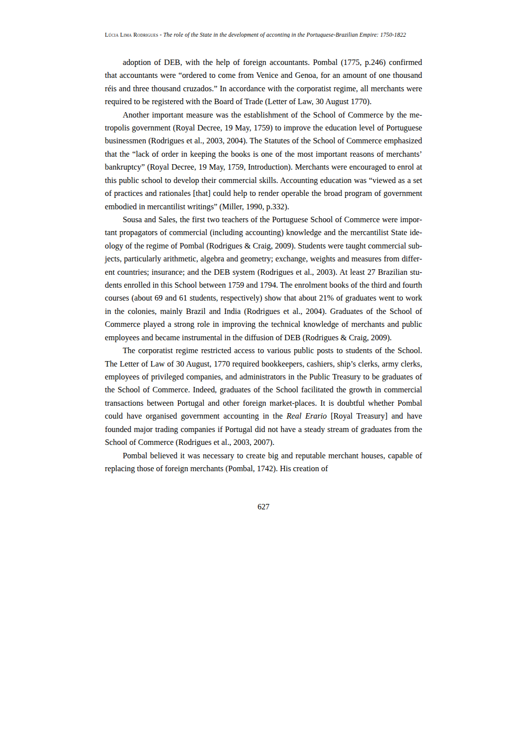Lúcia Lima Rodrigues - The role of the State in the development of acconting in the Portuguese-Brazilian Empire: 1750-1822
adoption of DEB, with the help of foreign accountants. Pombal (1775, p.246) confirmed that accountants were “ordered to come from Venice and Genoa, for an amount of one thousand réis and three thousand cruzados.” In accordance with the corporatist regime, all merchants were required to be registered with the Board of Trade (Letter of Law, 30 August 1770).
Another important measure was the establishment of the School of Commerce by the metropolis government (Royal Decree, 19 May, 1759) to improve the education level of Portuguese businessmen (Rodrigues et al., 2003, 2004). The Statutes of the School of Commerce emphasized that the “lack of order in keeping the books is one of the most important reasons of merchants’ bankruptcy” (Royal Decree, 19 May, 1759, Introduction). Merchants were encouraged to enrol at this public school to develop their commercial skills. Accounting education was “viewed as a set of practices and rationales [that] could help to render operable the broad program of government embodied in mercantilist writings” (Miller, 1990, p.332).
Sousa and Sales, the first two teachers of the Portuguese School of Commerce were important propagators of commercial (including accounting) knowledge and the mercantilist State ideology of the regime of Pombal (Rodrigues & Craig, 2009). Students were taught commercial subjects, particularly arithmetic, algebra and geometry; exchange, weights and measures from different countries; insurance; and the DEB system (Rodrigues et al., 2003). At least 27 Brazilian students enrolled in this School between 1759 and 1794. The enrolment books of the third and fourth courses (about 69 and 61 students, respectively) show that about 21% of graduates went to work in the colonies, mainly Brazil and India (Rodrigues et al., 2004). Graduates of the School of Commerce played a strong role in improving the technical knowledge of merchants and public employees and became instrumental in the diffusion of DEB (Rodrigues & Craig, 2009).
The corporatist regime restricted access to various public posts to students of the School. The Letter of Law of 30 August, 1770 required bookkeepers, cashiers, ship’s clerks, army clerks, employees of privileged companies, and administrators in the Public Treasury to be graduates of the School of Commerce. Indeed, graduates of the School facilitated the growth in commercial transactions between Portugal and other foreign market-places. It is doubtful whether Pombal could have organised government accounting in the Real Erario [Royal Treasury] and have founded major trading companies if Portugal did not have a steady stream of graduates from the School of Commerce (Rodrigues et al., 2003, 2007).
Pombal believed it was necessary to create big and reputable merchant houses, capable of replacing those of foreign merchants (Pombal, 1742). His creation of
627